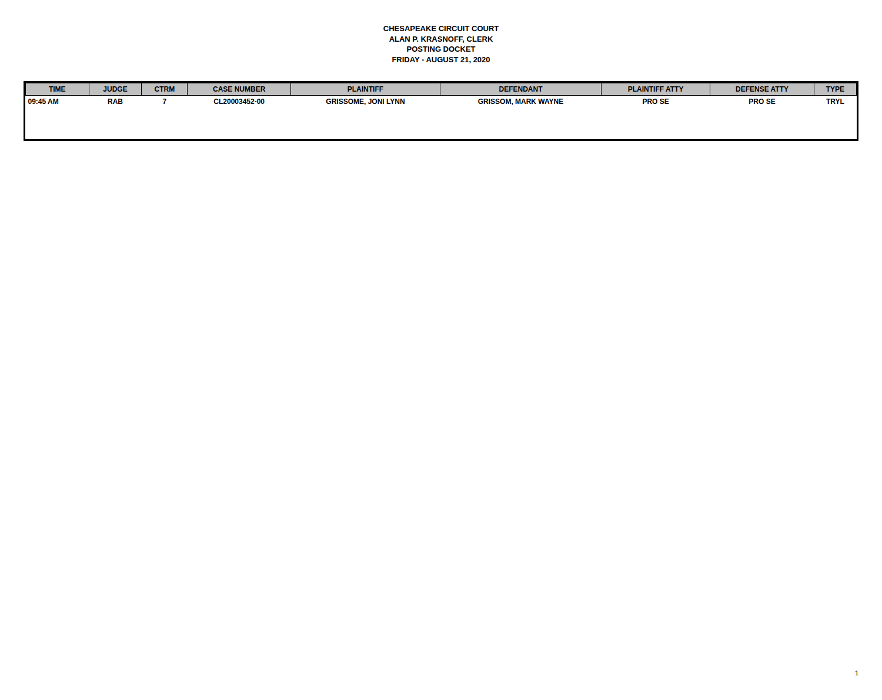CHESAPEAKE CIRCUIT COURT
ALAN P. KRASNOFF, CLERK
POSTING DOCKET
FRIDAY - AUGUST 21, 2020
| TIME | JUDGE | CTRM | CASE NUMBER | PLAINTIFF | DEFENDANT | PLAINTIFF ATTY | DEFENSE ATTY | TYPE |
| --- | --- | --- | --- | --- | --- | --- | --- | --- |
| 09:45 AM | RAB | 7 | CL20003452-00 | GRISSOME, JONI LYNN | GRISSOM, MARK WAYNE | PRO SE | PRO SE | TRYL |
1